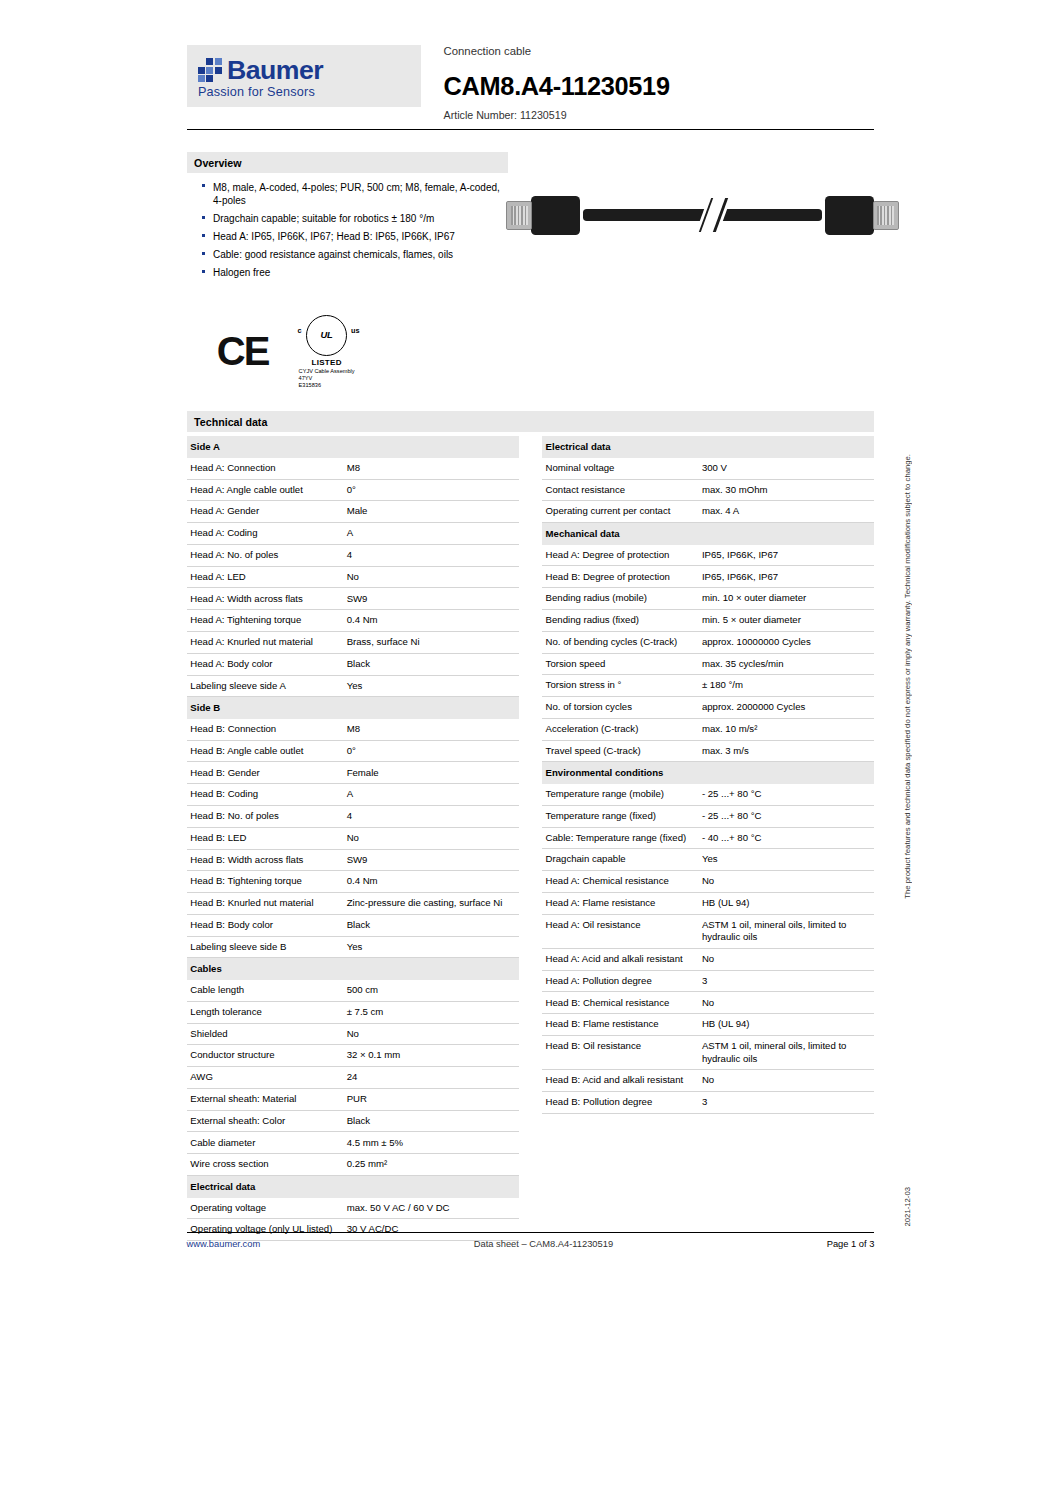Baumer
Passion for Sensors
Connection cable
CAM8.A4-11230519
Article Number: 11230519
Overview
M8, male, A-coded, 4-poles; PUR, 500 cm; M8, female, A-coded, 4-poles
Dragchain capable; suitable for robotics ± 180 °/m
Head A: IP65, IP66K, IP67; Head B: IP65, IP66K, IP67
Cable: good resistance against chemicals, flames, oils
Halogen free
CE
c ULus
LISTED
CYJV Cable Assembly
47YV
E315836
Technical data
| Side A |
| Head A: Connection | M8 |
| Head A: Angle cable outlet | 0° |
| Head A: Gender | Male |
| Head A: Coding | A |
| Head A: No. of poles | 4 |
| Head A: LED | No |
| Head A: Width across flats | SW9 |
| Head A: Tightening torque | 0.4 Nm |
| Head A: Knurled nut material | Brass, surface Ni |
| Head A: Body color | Black |
| Labeling sleeve side A | Yes |
| Side B |
| Head B: Connection | M8 |
| Head B: Angle cable outlet | 0° |
| Head B: Gender | Female |
| Head B: Coding | A |
| Head B: No. of poles | 4 |
| Head B: LED | No |
| Head B: Width across flats | SW9 |
| Head B: Tightening torque | 0.4 Nm |
| Head B: Knurled nut material | Zinc-pressure die casting, surface Ni |
| Head B: Body color | Black |
| Labeling sleeve side B | Yes |
| Cables |
| Cable length | 500 cm |
| Length tolerance | ± 7.5 cm |
| Shielded | No |
| Conductor structure | 32 × 0.1 mm |
| AWG | 24 |
| External sheath: Material | PUR |
| External sheath: Color | Black |
| Cable diameter | 4.5 mm ± 5% |
| Wire cross section | 0.25 mm² |
| Electrical data |
| Operating voltage | max. 50 V AC / 60 V DC |
| Operating voltage (only UL listed) | 30 V AC/DC |
| Electrical data |
| Nominal voltage | 300 V |
| Contact resistance | max. 30 mOhm |
| Operating current per contact | max. 4 A |
| Mechanical data |
| Head A: Degree of protection | IP65, IP66K, IP67 |
| Head B: Degree of protection | IP65, IP66K, IP67 |
| Bending radius (mobile) | min. 10 × outer diameter |
| Bending radius (fixed) | min. 5 × outer diameter |
| No. of bending cycles (C-track) | approx. 10000000 Cycles |
| Torsion speed | max. 35 cycles/min |
| Torsion stress in ° | ± 180 °/m |
| No. of torsion cycles | approx. 2000000 Cycles |
| Acceleration (C-track) | max. 10 m/s² |
| Travel speed (C-track) | max. 3 m/s |
| Environmental conditions |
| Temperature range (mobile) | - 25 ...+ 80 °C |
| Temperature range (fixed) | - 25 ...+ 80 °C |
| Cable: Temperature range (fixed) | - 40 ...+ 80 °C |
| Dragchain capable | Yes |
| Head A: Chemical resistance | No |
| Head A: Flame resistance | HB (UL 94) |
| Head A: Oil resistance | ASTM 1 oil, mineral oils, limited to hydraulic oils |
| Head A: Acid and alkali resistant | No |
| Head A: Pollution degree | 3 |
| Head B: Chemical resistance | No |
| Head B: Flame restistance | HB (UL 94) |
| Head B: Oil resistance | ASTM 1 oil, mineral oils, limited to hydraulic oils |
| Head B: Acid and alkali resistant | No |
| Head B: Pollution degree | 3 |
The product features and technical data specified do not express or imply any warranty. Technical modifications subject to change.
2021-12-03
www.baumer.com
Data sheet – CAM8.A4-11230519
Page 1 of 3